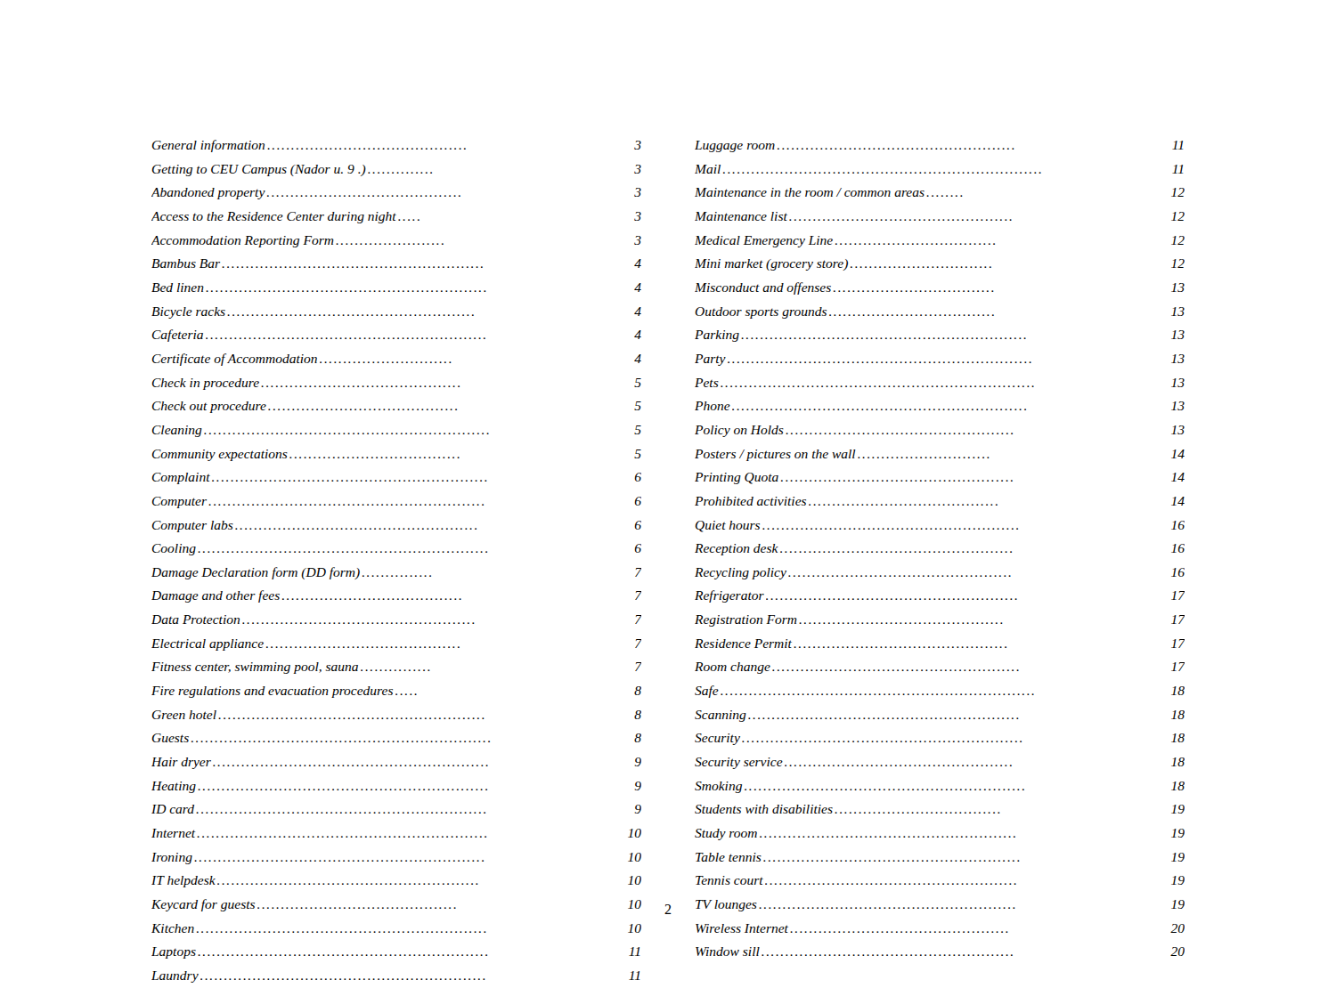General information.......................................... 3
Getting to CEU Campus (Nador u. 9 .).............. 3
Abandoned property......................................... 3
Access to the Residence Center during night..... 3
Accommodation Reporting Form....................... 3
Bambus Bar....................................................... 4
Bed linen........................................................... 4
Bicycle racks.................................................... 4
Cafeteria........................................................... 4
Certificate of Accommodation............................ 4
Check in procedure.......................................... 5
Check out procedure........................................ 5
Cleaning............................................................ 5
Community expectations.................................... 5
Complaint.......................................................... 6
Computer.......................................................... 6
Computer labs................................................... 6
Cooling............................................................. 6
Damage Declaration form (DD form)............... 7
Damage and other fees...................................... 7
Data Protection................................................. 7
Electrical appliance......................................... 7
Fitness center, swimming pool, sauna............... 7
Fire regulations and evacuation procedures..... 8
Green hotel........................................................ 8
Guests............................................................... 8
Hair dryer.......................................................... 9
Heating............................................................. 9
ID card............................................................. 9
Internet............................................................. 10
Ironing............................................................. 10
IT helpdesk....................................................... 10
Keycard for guests.......................................... 10
Kitchen............................................................. 10
Laptops............................................................. 11
Laundry............................................................ 11
Luggage room.................................................. 11
Mail................................................................... 11
Maintenance in the room / common areas........ 12
Maintenance list............................................... 12
Medical Emergency Line.................................. 12
Mini market (grocery store).............................. 12
Misconduct and offenses.................................. 13
Outdoor sports grounds................................... 13
Parking............................................................ 13
Party................................................................ 13
Pets.................................................................. 13
Phone.............................................................. 13
Policy on Holds................................................ 13
Posters / pictures on the wall............................ 14
Printing Quota................................................. 14
Prohibited activities........................................ 14
Quiet hours...................................................... 16
Reception desk................................................. 16
Recycling policy............................................... 16
Refrigerator..................................................... 17
Registration Form........................................... 17
Residence Permit............................................. 17
Room change.................................................... 17
Safe.................................................................. 18
Scanning......................................................... 18
Security........................................................... 18
Security service................................................ 18
Smoking........................................................... 18
Students with disabilities................................... 19
Study room...................................................... 19
Table tennis...................................................... 19
Tennis court..................................................... 19
TV lounges...................................................... 19
Wireless Internet.............................................. 20
Window sill..................................................... 20
2